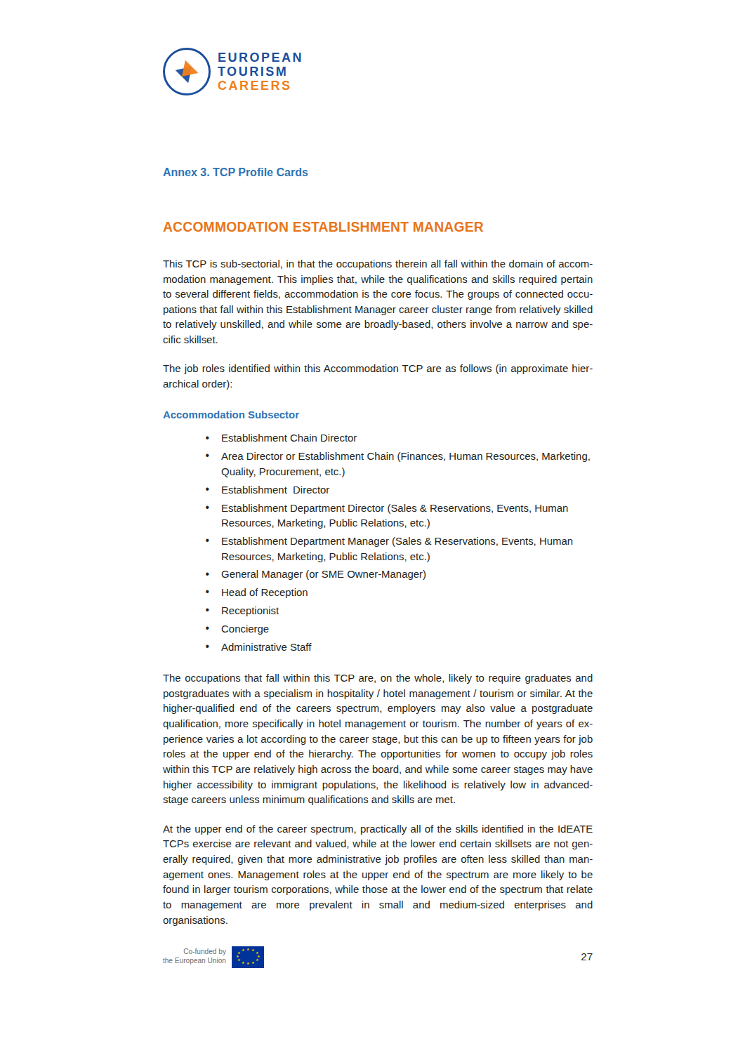EUROPEAN
TOURISM
CAREERS
Annex 3. TCP Profile Cards
Accommodation Establishment Manager
This TCP is sub-sectorial, in that the occupations therein all fall within the domain of accommodation management. This implies that, while the qualifications and skills required pertain to several different fields, accommodation is the core focus. The groups of connected occupations that fall within this Establishment Manager career cluster range from relatively skilled to relatively unskilled, and while some are broadly-based, others involve a narrow and specific skillset.
The job roles identified within this Accommodation TCP are as follows (in approximate hierarchical order):
Accommodation Subsector
Establishment Chain Director
Area Director or Establishment Chain (Finances, Human Resources, Marketing, Quality, Procurement, etc.)
Establishment Director
Establishment Department Director (Sales & Reservations, Events, Human Resources, Marketing, Public Relations, etc.)
Establishment Department Manager (Sales & Reservations, Events, Human Resources, Marketing, Public Relations, etc.)
General Manager (or SME Owner-Manager)
Head of Reception
Receptionist
Concierge
Administrative Staff
The occupations that fall within this TCP are, on the whole, likely to require graduates and postgraduates with a specialism in hospitality / hotel management / tourism or similar. At the higher-qualified end of the careers spectrum, employers may also value a postgraduate qualification, more specifically in hotel management or tourism. The number of years of experience varies a lot according to the career stage, but this can be up to fifteen years for job roles at the upper end of the hierarchy. The opportunities for women to occupy job roles within this TCP are relatively high across the board, and while some career stages may have higher accessibility to immigrant populations, the likelihood is relatively low in advanced-stage careers unless minimum qualifications and skills are met.
At the upper end of the career spectrum, practically all of the skills identified in the IdEATE TCPs exercise are relevant and valued, while at the lower end certain skillsets are not generally required, given that more administrative job profiles are often less skilled than management ones. Management roles at the upper end of the spectrum are more likely to be found in larger tourism corporations, while those at the lower end of the spectrum that relate to management are more prevalent in small and medium-sized enterprises and organisations.
Co-funded by
the European Union
★ ★ ★ ★ ★ ★ ★ ★ ★ ★ ★ ★
27